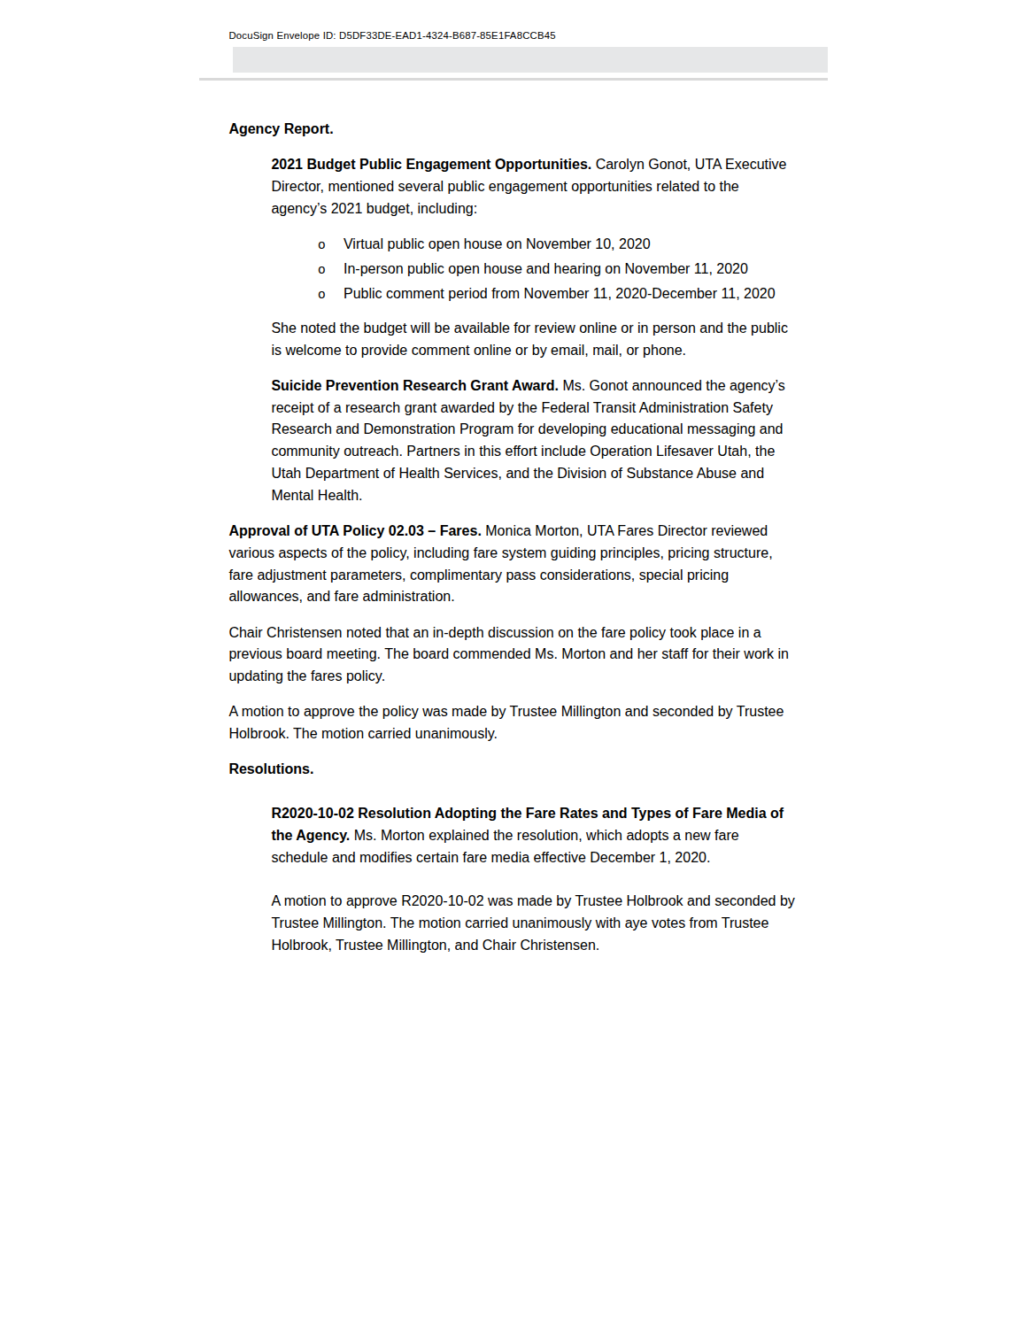DocuSign Envelope ID: D5DF33DE-EAD1-4324-B687-85E1FA8CCB45
Agency Report.
2021 Budget Public Engagement Opportunities. Carolyn Gonot, UTA Executive Director, mentioned several public engagement opportunities related to the agency’s 2021 budget, including:
Virtual public open house on November 10, 2020
In-person public open house and hearing on November 11, 2020
Public comment period from November 11, 2020-December 11, 2020
She noted the budget will be available for review online or in person and the public is welcome to provide comment online or by email, mail, or phone.
Suicide Prevention Research Grant Award. Ms. Gonot announced the agency’s receipt of a research grant awarded by the Federal Transit Administration Safety Research and Demonstration Program for developing educational messaging and community outreach. Partners in this effort include Operation Lifesaver Utah, the Utah Department of Health Services, and the Division of Substance Abuse and Mental Health.
Approval of UTA Policy 02.03 – Fares. Monica Morton, UTA Fares Director reviewed various aspects of the policy, including fare system guiding principles, pricing structure, fare adjustment parameters, complimentary pass considerations, special pricing allowances, and fare administration.
Chair Christensen noted that an in-depth discussion on the fare policy took place in a previous board meeting. The board commended Ms. Morton and her staff for their work in updating the fares policy.
A motion to approve the policy was made by Trustee Millington and seconded by Trustee Holbrook. The motion carried unanimously.
Resolutions.
R2020-10-02 Resolution Adopting the Fare Rates and Types of Fare Media of the Agency. Ms. Morton explained the resolution, which adopts a new fare schedule and modifies certain fare media effective December 1, 2020.
A motion to approve R2020-10-02 was made by Trustee Holbrook and seconded by Trustee Millington. The motion carried unanimously with aye votes from Trustee Holbrook, Trustee Millington, and Chair Christensen.